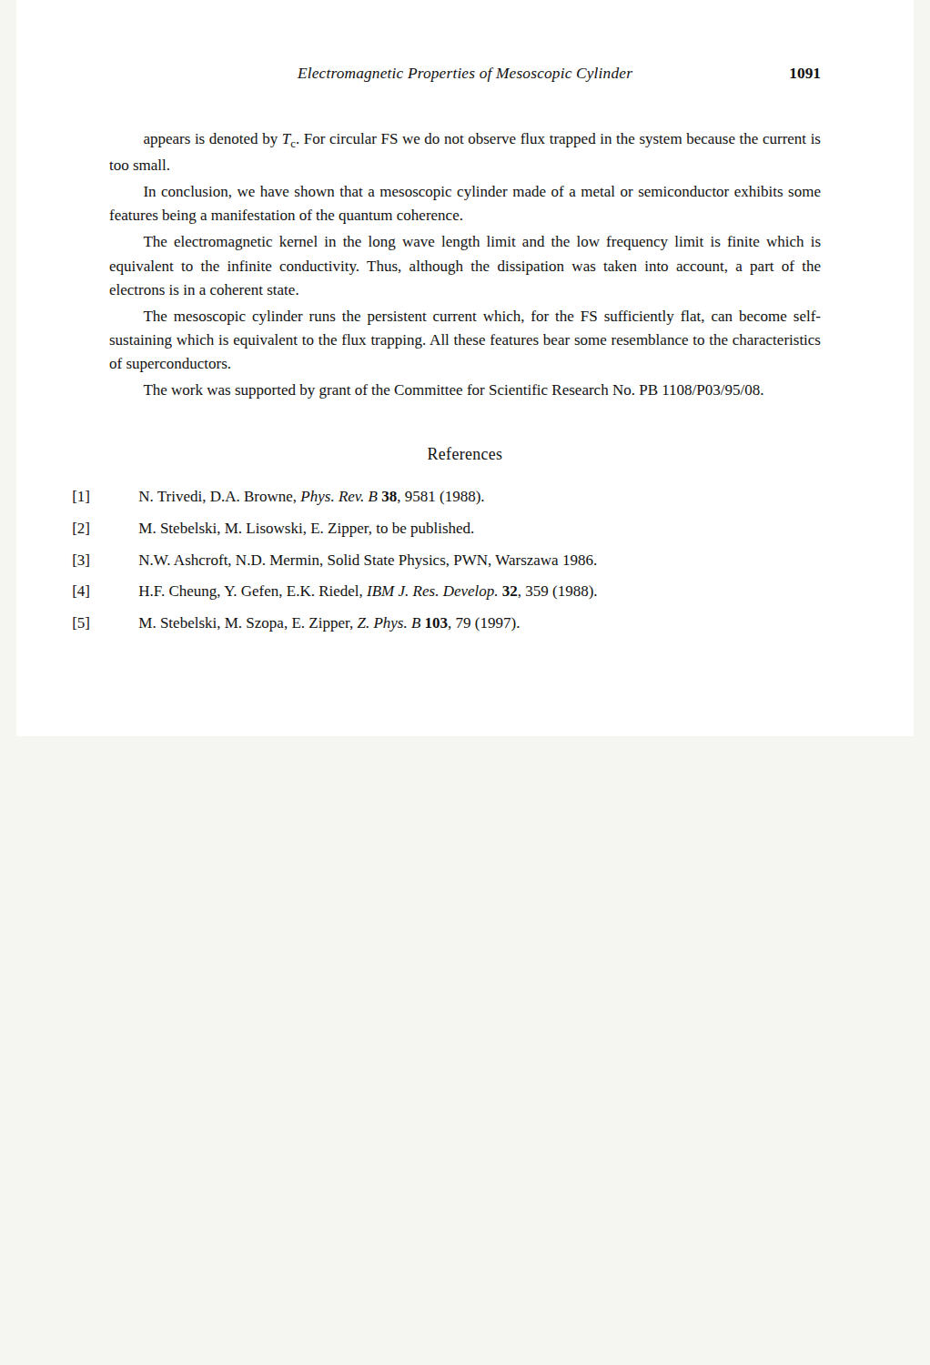Electromagnetic Properties of Mesoscopic Cylinder 1091
appears is denoted by Tc. For circular FS we do not observe flux trapped in the system because the current is too small.
In conclusion, we have shown that a mesoscopic cylinder made of a metal or semiconductor exhibits some features being a manifestation of the quantum coherence.
The electromagnetic kernel in the long wave length limit and the low frequency limit is finite which is equivalent to the infinite conductivity. Thus, although the dissipation was taken into account, a part of the electrons is in a coherent state.
The mesoscopic cylinder runs the persistent current which, for the FS sufficiently flat, can become self-sustaining which is equivalent to the flux trapping. All these features bear some resemblance to the characteristics of superconductors.
The work was supported by grant of the Committee for Scientific Research No. PB 1108/P03/95/08.
References
[1] N. Trivedi, D.A. Browne, Phys. Rev. B 38, 9581 (1988).
[2] M. Stebelski, M. Lisowski, E. Zipper, to be published.
[3] N.W. Ashcroft, N.D. Mermin, Solid State Physics, PWN, Warszawa 1986.
[4] H.F. Cheung, Y. Gefen, E.K. Riedel, IBM J. Res. Develop. 32, 359 (1988).
[5] M. Stebelski, M. Szopa, E. Zipper, Z. Phys. B 103, 79 (1997).